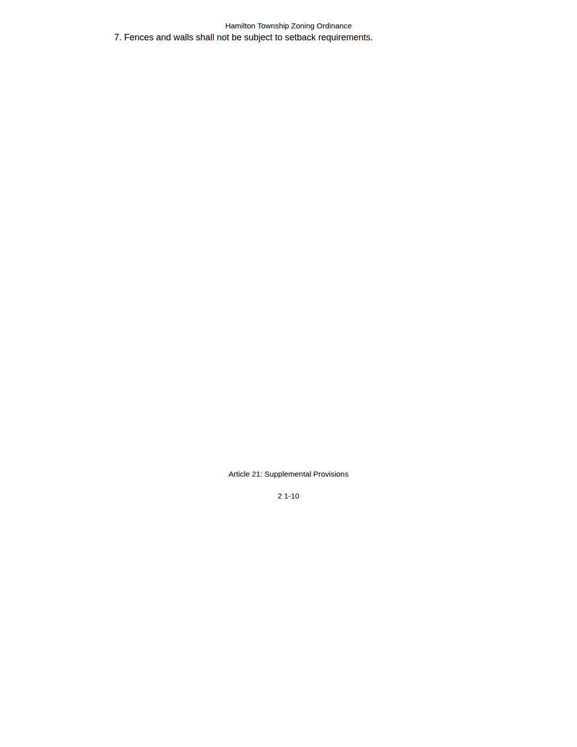Hamilton Township Zoning Ordinance
7. Fences and walls shall not be subject to setback requirements.
Article 21: Supplemental Provisions
2 1-10